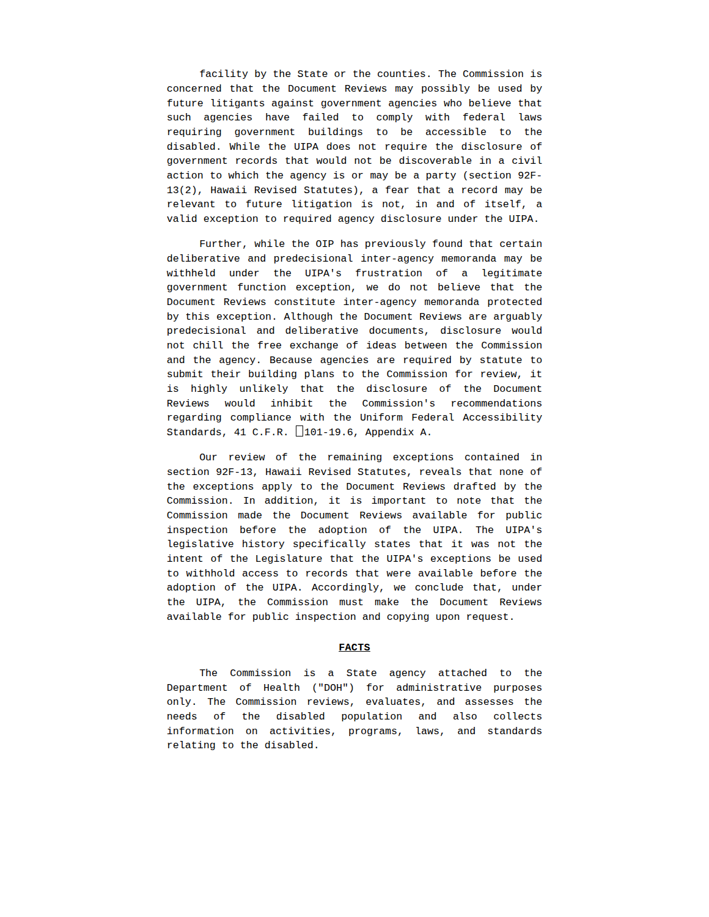facility by the State or the counties. The Commission is concerned that the Document Reviews may possibly be used by future litigants against government agencies who believe that such agencies have failed to comply with federal laws requiring government buildings to be accessible to the disabled. While the UIPA does not require the disclosure of government records that would not be discoverable in a civil action to which the agency is or may be a party (section 92F-13(2), Hawaii Revised Statutes), a fear that a record may be relevant to future litigation is not, in and of itself, a valid exception to required agency disclosure under the UIPA.
Further, while the OIP has previously found that certain deliberative and predecisional inter-agency memoranda may be withheld under the UIPA's frustration of a legitimate government function exception, we do not believe that the Document Reviews constitute inter-agency memoranda protected by this exception. Although the Document Reviews are arguably predecisional and deliberative documents, disclosure would not chill the free exchange of ideas between the Commission and the agency. Because agencies are required by statute to submit their building plans to the Commission for review, it is highly unlikely that the disclosure of the Document Reviews would inhibit the Commission's recommendations regarding compliance with the Uniform Federal Accessibility Standards, 41 C.F.R. 101-19.6, Appendix A.
Our review of the remaining exceptions contained in section 92F-13, Hawaii Revised Statutes, reveals that none of the exceptions apply to the Document Reviews drafted by the Commission. In addition, it is important to note that the Commission made the Document Reviews available for public inspection before the adoption of the UIPA. The UIPA's legislative history specifically states that it was not the intent of the Legislature that the UIPA's exceptions be used to withhold access to records that were available before the adoption of the UIPA. Accordingly, we conclude that, under the UIPA, the Commission must make the Document Reviews available for public inspection and copying upon request.
FACTS
The Commission is a State agency attached to the Department of Health ("DOH") for administrative purposes only. The Commission reviews, evaluates, and assesses the needs of the disabled population and also collects information on activities, programs, laws, and standards relating to the disabled.